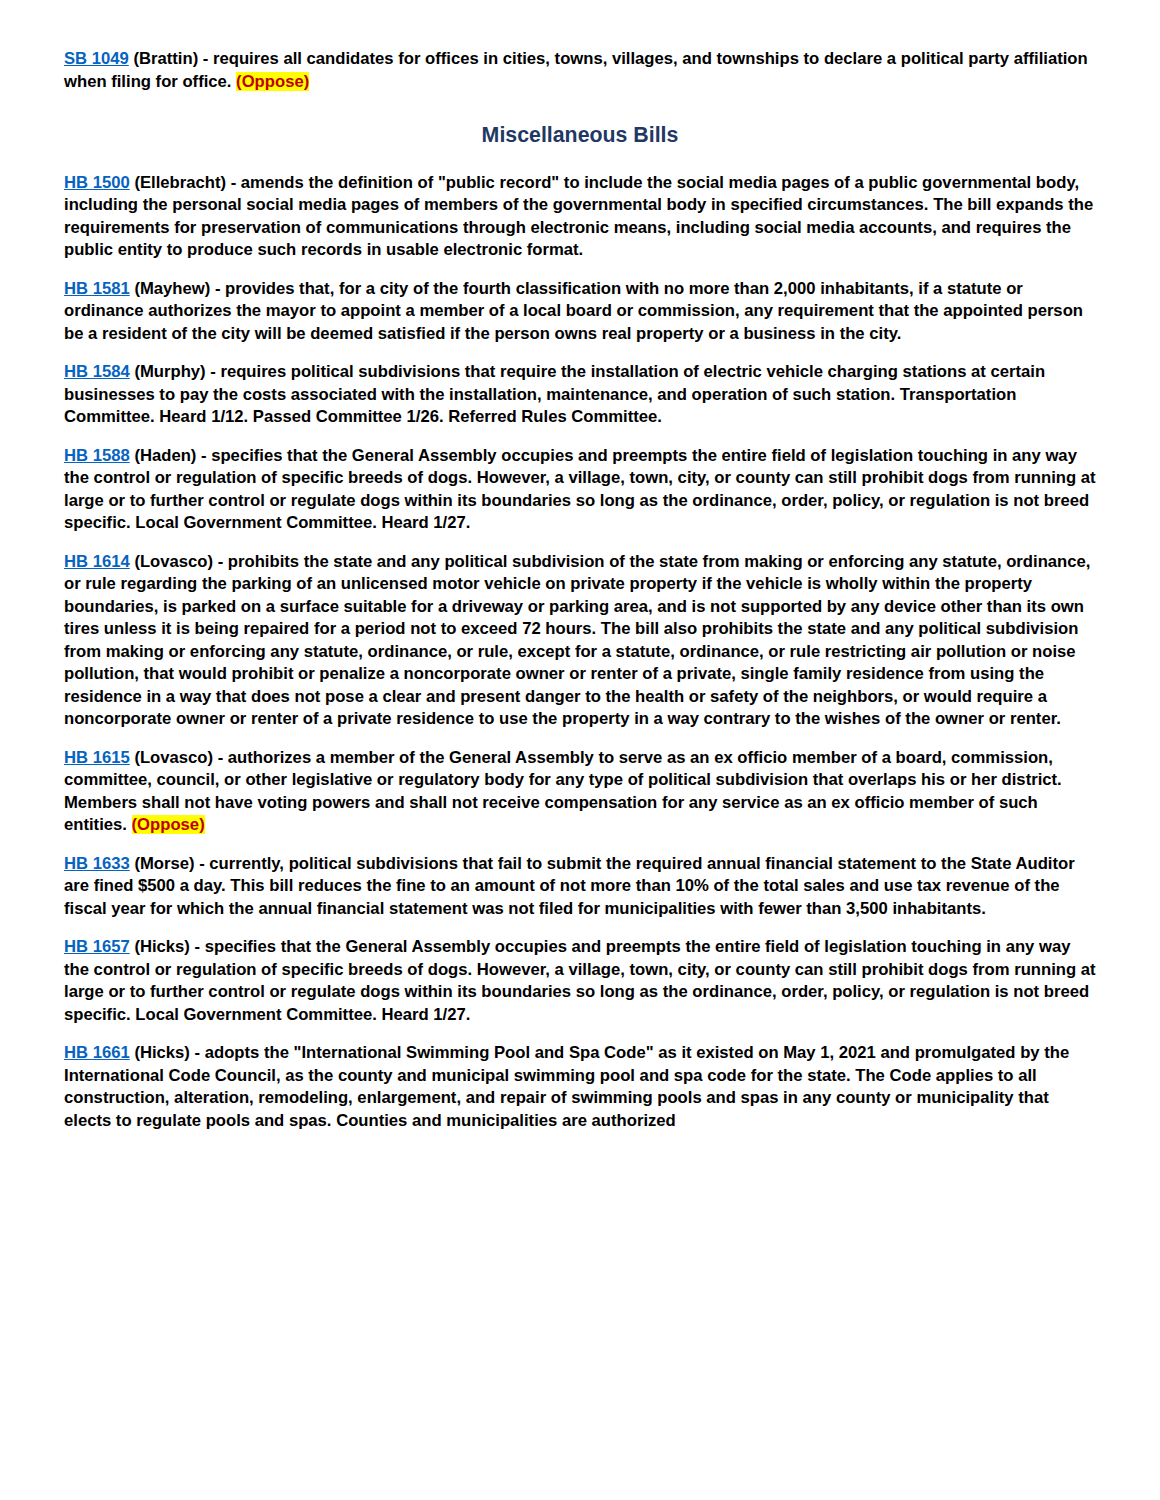SB 1049 (Brattin) - requires all candidates for offices in cities, towns, villages, and townships to declare a political party affiliation when filing for office. (Oppose)
Miscellaneous Bills
HB 1500 (Ellebracht) - amends the definition of "public record" to include the social media pages of a public governmental body, including the personal social media pages of members of the governmental body in specified circumstances. The bill expands the requirements for preservation of communications through electronic means, including social media accounts, and requires the public entity to produce such records in usable electronic format.
HB 1581 (Mayhew) - provides that, for a city of the fourth classification with no more than 2,000 inhabitants, if a statute or ordinance authorizes the mayor to appoint a member of a local board or commission, any requirement that the appointed person be a resident of the city will be deemed satisfied if the person owns real property or a business in the city.
HB 1584 (Murphy) - requires political subdivisions that require the installation of electric vehicle charging stations at certain businesses to pay the costs associated with the installation, maintenance, and operation of such station. Transportation Committee. Heard 1/12. Passed Committee 1/26. Referred Rules Committee.
HB 1588 (Haden) - specifies that the General Assembly occupies and preempts the entire field of legislation touching in any way the control or regulation of specific breeds of dogs. However, a village, town, city, or county can still prohibit dogs from running at large or to further control or regulate dogs within its boundaries so long as the ordinance, order, policy, or regulation is not breed specific. Local Government Committee. Heard 1/27.
HB 1614 (Lovasco) - prohibits the state and any political subdivision of the state from making or enforcing any statute, ordinance, or rule regarding the parking of an unlicensed motor vehicle on private property if the vehicle is wholly within the property boundaries, is parked on a surface suitable for a driveway or parking area, and is not supported by any device other than its own tires unless it is being repaired for a period not to exceed 72 hours. The bill also prohibits the state and any political subdivision from making or enforcing any statute, ordinance, or rule, except for a statute, ordinance, or rule restricting air pollution or noise pollution, that would prohibit or penalize a noncorporate owner or renter of a private, single family residence from using the residence in a way that does not pose a clear and present danger to the health or safety of the neighbors, or would require a noncorporate owner or renter of a private residence to use the property in a way contrary to the wishes of the owner or renter.
HB 1615 (Lovasco) - authorizes a member of the General Assembly to serve as an ex officio member of a board, commission, committee, council, or other legislative or regulatory body for any type of political subdivision that overlaps his or her district. Members shall not have voting powers and shall not receive compensation for any service as an ex officio member of such entities. (Oppose)
HB 1633 (Morse) - currently, political subdivisions that fail to submit the required annual financial statement to the State Auditor are fined $500 a day. This bill reduces the fine to an amount of not more than 10% of the total sales and use tax revenue of the fiscal year for which the annual financial statement was not filed for municipalities with fewer than 3,500 inhabitants.
HB 1657 (Hicks) - specifies that the General Assembly occupies and preempts the entire field of legislation touching in any way the control or regulation of specific breeds of dogs. However, a village, town, city, or county can still prohibit dogs from running at large or to further control or regulate dogs within its boundaries so long as the ordinance, order, policy, or regulation is not breed specific. Local Government Committee. Heard 1/27.
HB 1661 (Hicks) - adopts the "International Swimming Pool and Spa Code" as it existed on May 1, 2021 and promulgated by the International Code Council, as the county and municipal swimming pool and spa code for the state. The Code applies to all construction, alteration, remodeling, enlargement, and repair of swimming pools and spas in any county or municipality that elects to regulate pools and spas. Counties and municipalities are authorized